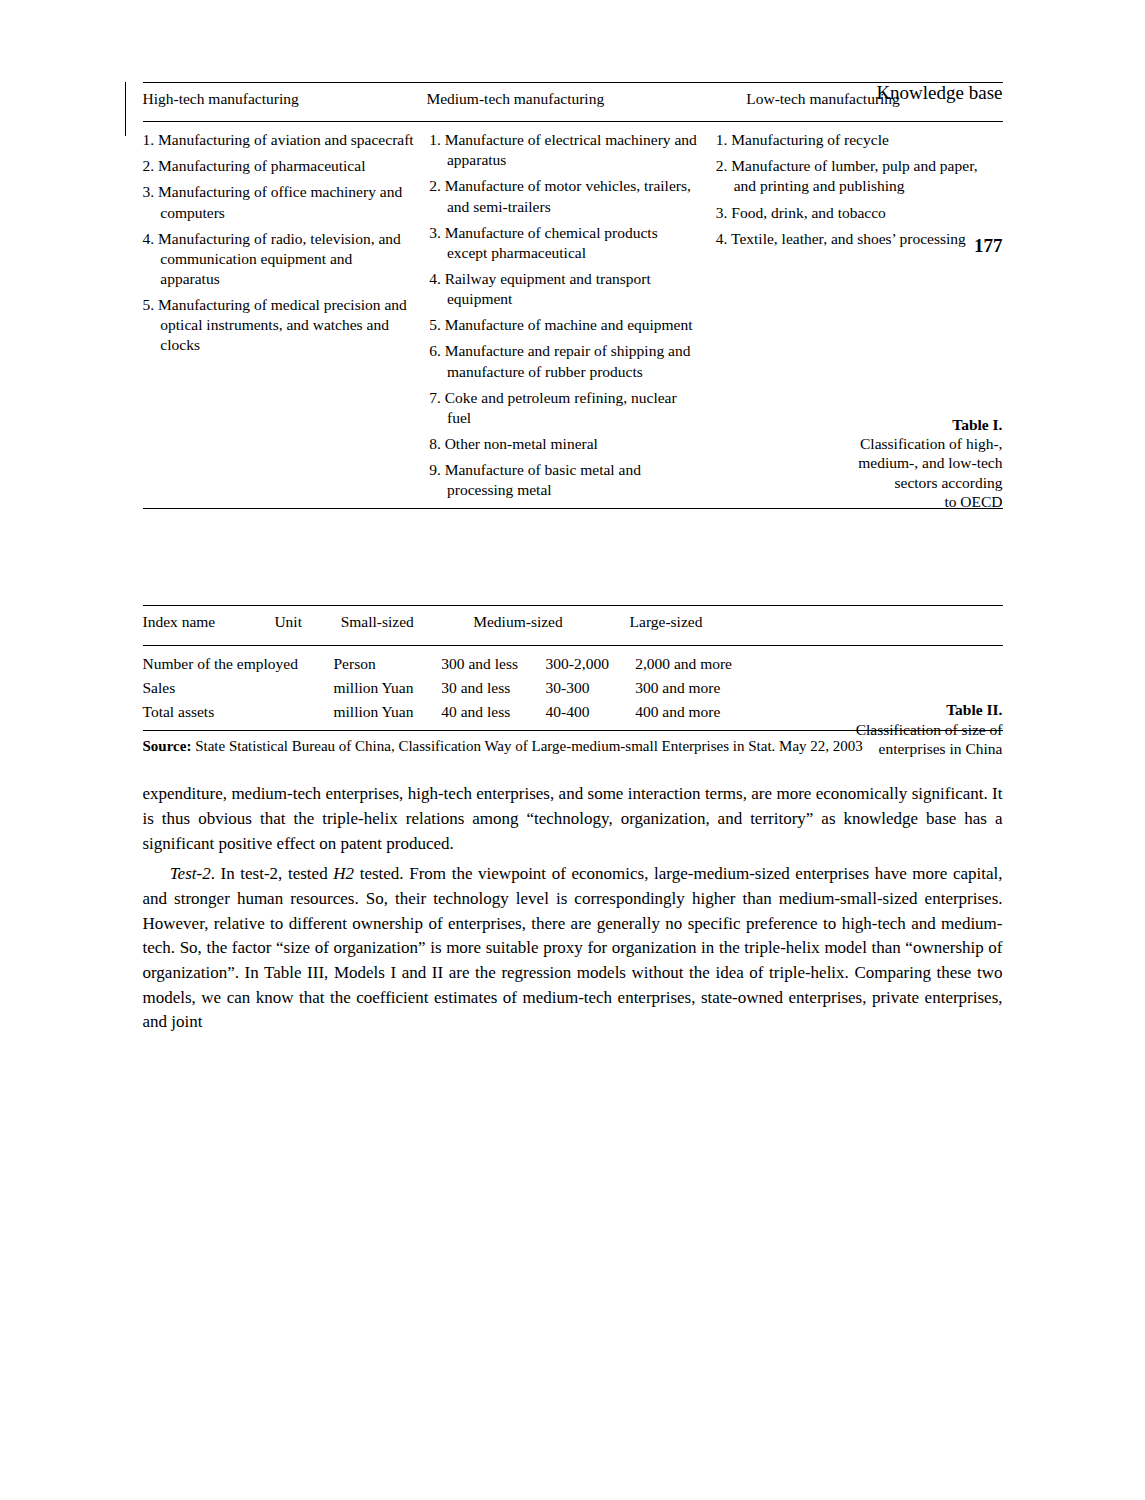Knowledge base
177
| High-tech manufacturing | Medium-tech manufacturing | Low-tech manufacturing |
| --- | --- | --- |
| 1. Manufacturing of aviation and spacecraft 2. Manufacturing of pharmaceutical 3. Manufacturing of office machinery and computers 4. Manufacturing of radio, television, and communication equipment and apparatus 5. Manufacturing of medical precision and optical instruments, and watches and clocks | 1. Manufacture of electrical machinery and apparatus 2. Manufacture of motor vehicles, trailers, and semi-trailers 3. Manufacture of chemical products except pharmaceutical 4. Railway equipment and transport equipment 5. Manufacture of machine and equipment 6. Manufacture and repair of shipping and manufacture of rubber products 7. Coke and petroleum refining, nuclear fuel 8. Other non-metal mineral 9. Manufacture of basic metal and processing metal | 1. Manufacturing of recycle 2. Manufacture of lumber, pulp and paper, and printing and publishing 3. Food, drink, and tobacco 4. Textile, leather, and shoes’ processing |
Table I.
Classification of high-,
medium-, and low-tech
sectors according
to OECD
| Index name | Unit | Small-sized | Medium-sized | Large-sized |
| --- | --- | --- | --- | --- |
| Number of the employed | Person | 300 and less | 300-2,000 | 2,000 and more |
| Sales | million Yuan | 30 and less | 30-300 | 300 and more |
| Total assets | million Yuan | 40 and less | 40-400 | 400 and more |
Source: State Statistical Bureau of China, Classification Way of Large-medium-small Enterprises in Stat. May 22, 2003
Table II.
Classification of size of
enterprises in China
expenditure, medium-tech enterprises, high-tech enterprises, and some interaction terms, are more economically significant. It is thus obvious that the triple-helix relations among “technology, organization, and territory” as knowledge base has a significant positive effect on patent produced.
Test-2. In test-2, tested H2 tested. From the viewpoint of economics, large-medium-sized enterprises have more capital, and stronger human resources. So, their technology level is correspondingly higher than medium-small-sized enterprises. However, relative to different ownership of enterprises, there are generally no specific preference to high-tech and medium-tech. So, the factor “size of organization” is more suitable proxy for organization in the triple-helix model than “ownership of organization”. In Table III, Models I and II are the regression models without the idea of triple-helix. Comparing these two models, we can know that the coefficient estimates of medium-tech enterprises, state-owned enterprises, private enterprises, and joint